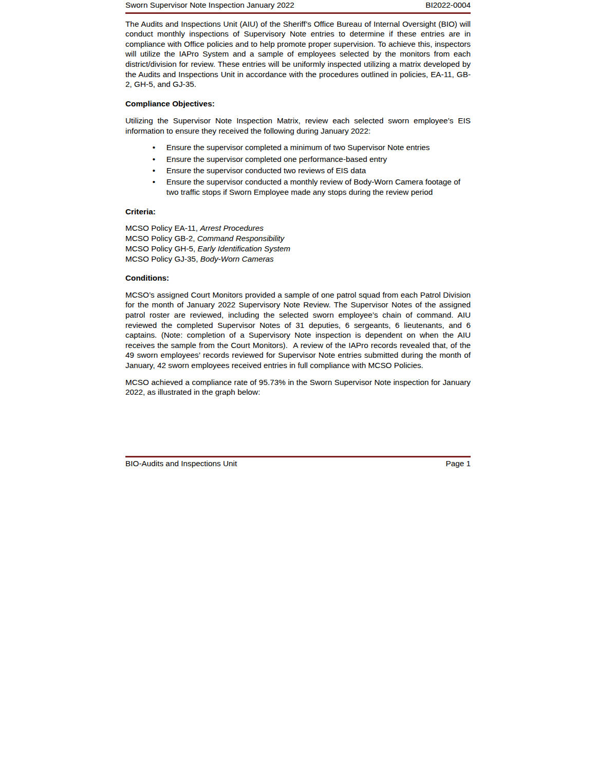Sworn Supervisor Note Inspection January 2022
BI2022-0004
The Audits and Inspections Unit (AIU) of the Sheriff’s Office Bureau of Internal Oversight (BIO) will conduct monthly inspections of Supervisory Note entries to determine if these entries are in compliance with Office policies and to help promote proper supervision. To achieve this, inspectors will utilize the IAPro System and a sample of employees selected by the monitors from each district/division for review. These entries will be uniformly inspected utilizing a matrix developed by the Audits and Inspections Unit in accordance with the procedures outlined in policies, EA-11, GB-2, GH-5, and GJ-35.
Compliance Objectives:
Utilizing the Supervisor Note Inspection Matrix, review each selected sworn employee’s EIS information to ensure they received the following during January 2022:
Ensure the supervisor completed a minimum of two Supervisor Note entries
Ensure the supervisor completed one performance-based entry
Ensure the supervisor conducted two reviews of EIS data
Ensure the supervisor conducted a monthly review of Body-Worn Camera footage of two traffic stops if Sworn Employee made any stops during the review period
Criteria:
MCSO Policy EA-11, Arrest Procedures
MCSO Policy GB-2, Command Responsibility
MCSO Policy GH-5, Early Identification System
MCSO Policy GJ-35, Body-Worn Cameras
Conditions:
MCSO’s assigned Court Monitors provided a sample of one patrol squad from each Patrol Division for the month of January 2022 Supervisory Note Review. The Supervisor Notes of the assigned patrol roster are reviewed, including the selected sworn employee’s chain of command. AIU reviewed the completed Supervisor Notes of 31 deputies, 6 sergeants, 6 lieutenants, and 6 captains. (Note: completion of a Supervisory Note inspection is dependent on when the AIU receives the sample from the Court Monitors). A review of the IAPro records revealed that, of the 49 sworn employees’ records reviewed for Supervisor Note entries submitted during the month of January, 42 sworn employees received entries in full compliance with MCSO Policies.
MCSO achieved a compliance rate of 95.73% in the Sworn Supervisor Note inspection for January 2022, as illustrated in the graph below:
BIO-Audits and Inspections Unit
Page 1